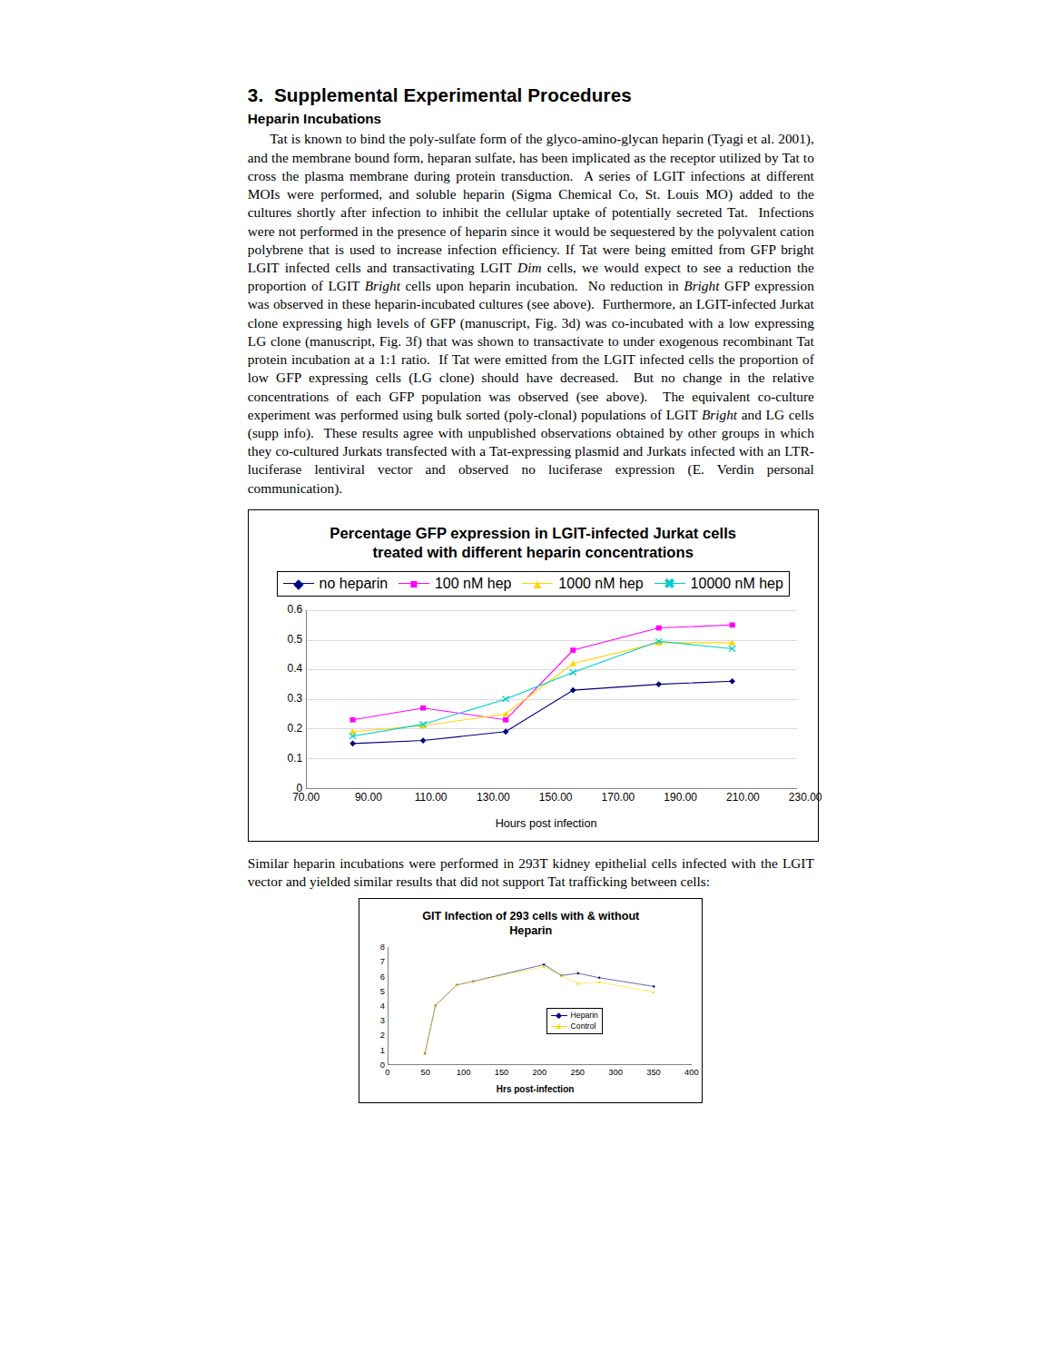3. Supplemental Experimental Procedures
Heparin Incubations
Tat is known to bind the poly-sulfate form of the glyco-amino-glycan heparin (Tyagi et al. 2001), and the membrane bound form, heparan sulfate, has been implicated as the receptor utilized by Tat to cross the plasma membrane during protein transduction. A series of LGIT infections at different MOIs were performed, and soluble heparin (Sigma Chemical Co, St. Louis MO) added to the cultures shortly after infection to inhibit the cellular uptake of potentially secreted Tat. Infections were not performed in the presence of heparin since it would be sequestered by the polyvalent cation polybrene that is used to increase infection efficiency. If Tat were being emitted from GFP bright LGIT infected cells and transactivating LGIT Dim cells, we would expect to see a reduction the proportion of LGIT Bright cells upon heparin incubation. No reduction in Bright GFP expression was observed in these heparin-incubated cultures (see above). Furthermore, an LGIT-infected Jurkat clone expressing high levels of GFP (manuscript, Fig. 3d) was co-incubated with a low expressing LG clone (manuscript, Fig. 3f) that was shown to transactivate to under exogenous recombinant Tat protein incubation at a 1:1 ratio. If Tat were emitted from the LGIT infected cells the proportion of low GFP expressing cells (LG clone) should have decreased. But no change in the relative concentrations of each GFP population was observed (see above). The equivalent co-culture experiment was performed using bulk sorted (poly-clonal) populations of LGIT Bright and LG cells (supp info). These results agree with unpublished observations obtained by other groups in which they co-cultured Jurkats transfected with a Tat-expressing plasmid and Jurkats infected with an LTR-luciferase lentiviral vector and observed no luciferase expression (E. Verdin personal communication).
Percentage GFP expression in LGIT-infected Jurkat cells
treated with different heparin concentrations
◆no heparin ■100 nM hep ▲1000 nM hep ✖10000 nM hep
0.6 0.5 0.4 0.3 0.2 0.1 0
70.00 90.00 110.00 130.00 150.00 170.00 190.00 210.00 230.00
Hours post infection
Similar heparin incubations were performed in 293T kidney epithelial cells infected with the LGIT vector and yielded similar results that did not support Tat trafficking between cells:
GIT Infection of 293 cells with & without
Heparin
8 7 6 5 4 3 2 1 0
◆Heparin
▲Control
0 50 100 150 200 250 300 350 400
Hrs post-infection